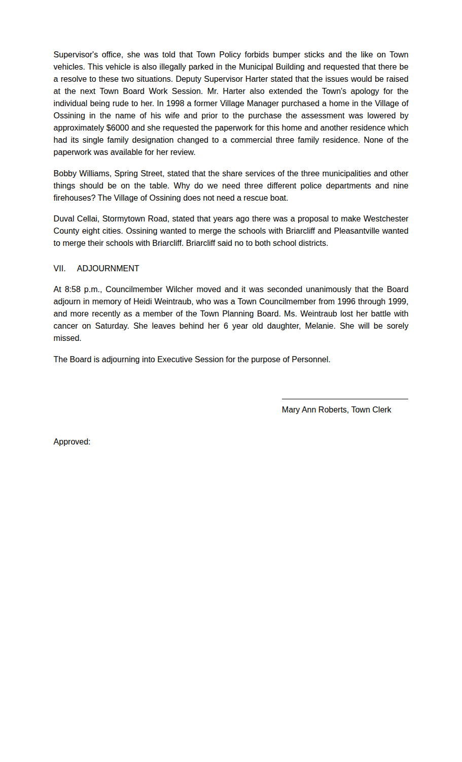Supervisor's office, she was told that Town Policy forbids bumper sticks and the like on Town vehicles. This vehicle is also illegally parked in the Municipal Building and requested that there be a resolve to these two situations. Deputy Supervisor Harter stated that the issues would be raised at the next Town Board Work Session. Mr. Harter also extended the Town's apology for the individual being rude to her. In 1998 a former Village Manager purchased a home in the Village of Ossining in the name of his wife and prior to the purchase the assessment was lowered by approximately $6000 and she requested the paperwork for this home and another residence which had its single family designation changed to a commercial three family residence. None of the paperwork was available for her review.
Bobby Williams, Spring Street, stated that the share services of the three municipalities and other things should be on the table. Why do we need three different police departments and nine firehouses? The Village of Ossining does not need a rescue boat.
Duval Cellai, Stormytown Road, stated that years ago there was a proposal to make Westchester County eight cities. Ossining wanted to merge the schools with Briarcliff and Pleasantville wanted to merge their schools with Briarcliff. Briarcliff said no to both school districts.
VII. ADJOURNMENT
At 8:58 p.m., Councilmember Wilcher moved and it was seconded unanimously that the Board adjourn in memory of Heidi Weintraub, who was a Town Councilmember from 1996 through 1999, and more recently as a member of the Town Planning Board. Ms. Weintraub lost her battle with cancer on Saturday. She leaves behind her 6 year old daughter, Melanie. She will be sorely missed.
The Board is adjourning into Executive Session for the purpose of Personnel.
Mary Ann Roberts, Town Clerk
Approved: